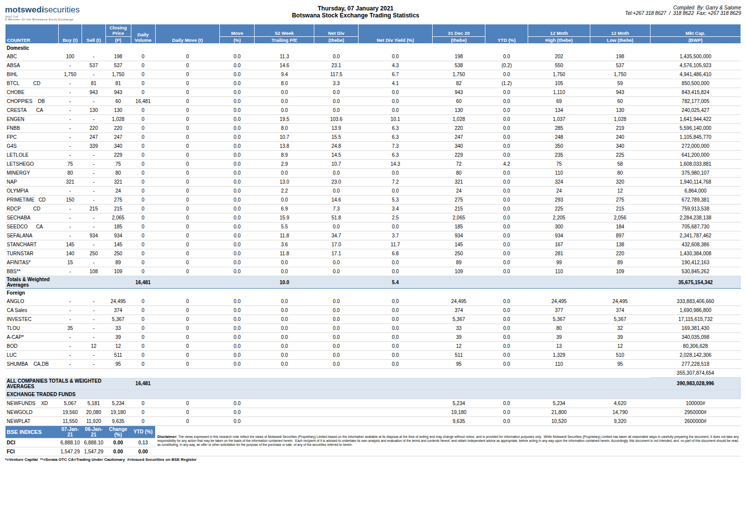motswedisecurities
(pty) Ltd
A Member Of the Botswana Stock Exchange
Thursday, 07 January 2021
Botswana Stock Exchange Trading Statistics
Compiled By: Garry & Salome
Tel:+267 318 8627 / 318 8622 Fax: +267 318 8629
| COUNTER | Buy (t) | Sell (t) | Closing Price | Daily Volume | Daily Move (t) | Move | 52 Week | Net Div | Net Div Yield (%) | 31 Dec 20 | YTD (%) | 12 Mnth | 12 Mnth | Mkt Cap. |
| --- | --- | --- | --- | --- | --- | --- | --- | --- | --- | --- | --- | --- | --- | --- |
| (P) | (%) | Trailing P/E | (thebe) | (thebe) | High (thebe) | Low (thebe) | (BWP) |
| Domestic |
| ABC | 100 | - | 198 | 0 | 0 | 0.0 | 11.3 | 0.0 | 0.0 | 198 | 0.0 | 202 | 198 | 1,435,500,000 |
| ABSA | - | 537 | 537 | 0 | 0 | 0.0 | 14.6 | 23.1 | 4.3 | 538 | (0.2) | 550 | 537 | 4,576,105,923 |
| BIHL | 1,750 | - | 1,750 | 0 | 0 | 0.0 | 9.4 | 117.5 | 6.7 | 1,750 | 0.0 | 1,750 | 1,750 | 4,941,486,410 |
| BTCL CD | - | 81 | 81 | 0 | 0 | 0.0 | 8.0 | 3.3 | 4.1 | 82 | (1.2) | 105 | 59 | 850,500,000 |
| CHOBE | - | 943 | 943 | 0 | 0 | 0.0 | 0.0 | 0.0 | 0.0 | 943 | 0.0 | 1,110 | 943 | 843,415,824 |
| CHOPPIES DB | - | - | 60 | 16,481 | 0 | 0.0 | 0.0 | 0.0 | 0.0 | 60 | 0.0 | 69 | 60 | 782,177,005 |
| CRESTA CA | - | 130 | 130 | 0 | 0 | 0.0 | 0.0 | 0.0 | 0.0 | 130 | 0.0 | 134 | 130 | 240,025,427 |
| ENGEN | - | - | 1,028 | 0 | 0 | 0.0 | 19.5 | 103.6 | 10.1 | 1,028 | 0.0 | 1,037 | 1,028 | 1,641,944,422 |
| FNBB | - | 220 | 220 | 0 | 0 | 0.0 | 8.0 | 13.9 | 6.3 | 220 | 0.0 | 285 | 219 | 5,596,140,000 |
| FPC | - | 247 | 247 | 0 | 0 | 0.0 | 10.7 | 15.5 | 6.3 | 247 | 0.0 | 248 | 240 | 1,105,845,770 |
| G4S | - | 339 | 340 | 0 | 0 | 0.0 | 13.8 | 24.8 | 7.3 | 340 | 0.0 | 350 | 340 | 272,000,000 |
| LETLOLE | - | - | 229 | 0 | 0 | 0.0 | 8.9 | 14.5 | 6.3 | 229 | 0.0 | 235 | 225 | 641,200,000 |
| LETSHEGO | 75 | - | 75 | 0 | 0 | 0.0 | 2.9 | 10.7 | 14.3 | 72 | 4.2 | 75 | 58 | 1,608,033,881 |
| MINERGY | 80 | - | 80 | 0 | 0 | 0.0 | 0.0 | 0.0 | 0.0 | 80 | 0.0 | 110 | 80 | 375,980,107 |
| NAP | 321 | - | 321 | 0 | 0 | 0.0 | 13.0 | 23.0 | 7.2 | 321 | 0.0 | 324 | 320 | 1,940,114,768 |
| OLYMPIA | - | - | 24 | 0 | 0 | 0.0 | 2.2 | 0.0 | 0.0 | 24 | 0.0 | 24 | 12 | 6,864,000 |
| PRIMETIME CD | 150 | - | 275 | 0 | 0 | 0.0 | 0.0 | 14.6 | 5.3 | 275 | 0.0 | 293 | 275 | 672,789,381 |
| RDCP CD | - | 215 | 215 | 0 | 0 | 0.0 | 6.9 | 7.3 | 3.4 | 215 | 0.0 | 225 | 215 | 759,913,538 |
| SECHABA | - | - | 2,065 | 0 | 0 | 0.0 | 15.9 | 51.8 | 2.5 | 2,065 | 0.0 | 2,205 | 2,056 | 2,284,238,138 |
| SEEDCO CA | - | - | 185 | 0 | 0 | 0.0 | 5.5 | 0.0 | 0.0 | 185 | 0.0 | 300 | 184 | 705,687,730 |
| SEFALANA | - | 934 | 934 | 0 | 0 | 0.0 | 11.8 | 34.7 | 3.7 | 934 | 0.0 | 934 | 897 | 2,341,787,462 |
| STANCHART | 145 | - | 145 | 0 | 0 | 0.0 | 3.6 | 17.0 | 11.7 | 145 | 0.0 | 167 | 138 | 432,608,386 |
| TURNSTAR | 140 | 250 | 250 | 0 | 0 | 0.0 | 11.8 | 17.1 | 6.8 | 250 | 0.0 | 281 | 220 | 1,430,384,008 |
| AFINITAS* | 15 | - | 89 | 0 | 0 | 0.0 | 0.0 | 0.0 | 0.0 | 89 | 0.0 | 99 | 89 | 190,412,163 |
| BBS** | - | 108 | 109 | 0 | 0 | 0.0 | 0.0 | 0.0 | 0.0 | 109 | 0.0 | 110 | 109 | 530,845,262 |
| Totals & Weighted Averages | | | | 16,481 | | | 10.0 | | 5.4 | | | | | 35,675,154,342 |
| Foreign |
| ANGLO | - | - | 24,495 | 0 | 0 | 0.0 | 0.0 | 0.0 | 0.0 | 24,495 | 0.0 | 24,495 | 24,495 | 333,883,406,660 |
| CA Sales | - | - | 374 | 0 | 0 | 0.0 | 0.0 | 0.0 | 0.0 | 374 | 0.0 | 377 | 374 | 1,690,986,800 |
| INVESTEC | - | - | 5,367 | 0 | 0 | 0.0 | 0.0 | 0.0 | 0.0 | 5,367 | 0.0 | 5,367 | 5,367 | 17,115,615,732 |
| TLOU | 35 | - | 33 | 0 | 0 | 0.0 | 0.0 | 0.0 | 0.0 | 33 | 0.0 | 80 | 32 | 169,381,430 |
| A-CAP* | - | - | 39 | 0 | 0 | 0.0 | 0.0 | 0.0 | 0.0 | 39 | 0.0 | 39 | 39 | 340,035,098 |
| BOD | - | 12 | 12 | 0 | 0 | 0.0 | 0.0 | 0.0 | 0.0 | 12 | 0.0 | 13 | 12 | 80,306,628 |
| LUC | - | - | 511 | 0 | 0 | 0.0 | 0.0 | 0.0 | 0.0 | 511 | 0.0 | 1,329 | 510 | 2,028,142,306 |
| SHUMBA CA,DB | - | - | 95 | 0 | 0 | 0.0 | 0.0 | 0.0 | 0.0 | 95 | 0.0 | 110 | 95 | 277,228,518 |
| | 355,307,874,654 |
| ALL COMPANIES TOTALS & WEIGHTED AVERAGES | 16,481 | | | | | | | | | | 390,983,028,996 |
| EXCHANGE TRADED FUNDS |
| NEWFUNDS XD | 5,067 | 5,181 | 5,234 | 0 | 0 | 0.0 | | | | 5,234 | 0.0 | 5,234 | 4,620 | 100000# |
| NEWGOLD | 19,560 | 20,080 | 19,180 | 0 | 0 | 0.0 | | | | 19,180 | 0.0 | 21,800 | 14,790 | 2950000# |
| NEWPLAT | 11,550 | 11,920 | 9,635 | 0 | 0 | 0.0 | | | | 9,635 | 0.0 | 10,520 | 9,320 | 2600000# |
| BSE INDICES | 07-Jan-21 | 06-Jan-21 | Change (%) | YTD (%) | Disclaimer: The views expressed in this research note reflect the views of Motswedi Securities (Proprietary) Limited based on the information available at its disposal at the time of writing and may change without notice, and is provided for information purposes only. While Motswedi Securities (Proprietary) Limited has taken all reasonable steps in carefully preparing the document, it does not take any responsibility for any action that may be taken on the basis of the information contained herein. Each recipient of it is advised to undertake its own analysis and evaluation of the terms and contents hereof, and obtain independent advice as appropriate, before acting in any way upon the information contained herein. Accordingly, this document is not intended, and no part of this document should be read, as constituting, in any way, an offer or other solicitation for the purpose of the purchase or sale .of any of the securities referred to herein. |
| DCI | 6,888.10 | 6,888.10 | 0.00 | 0.13 |
| FCI | 1,547.29 | 1,547.29 | 0.00 | 0.00 |
*=Venture Capital **=Serala OTC CA=Trading Under Cautionary #=Issued Securities on BSE Register